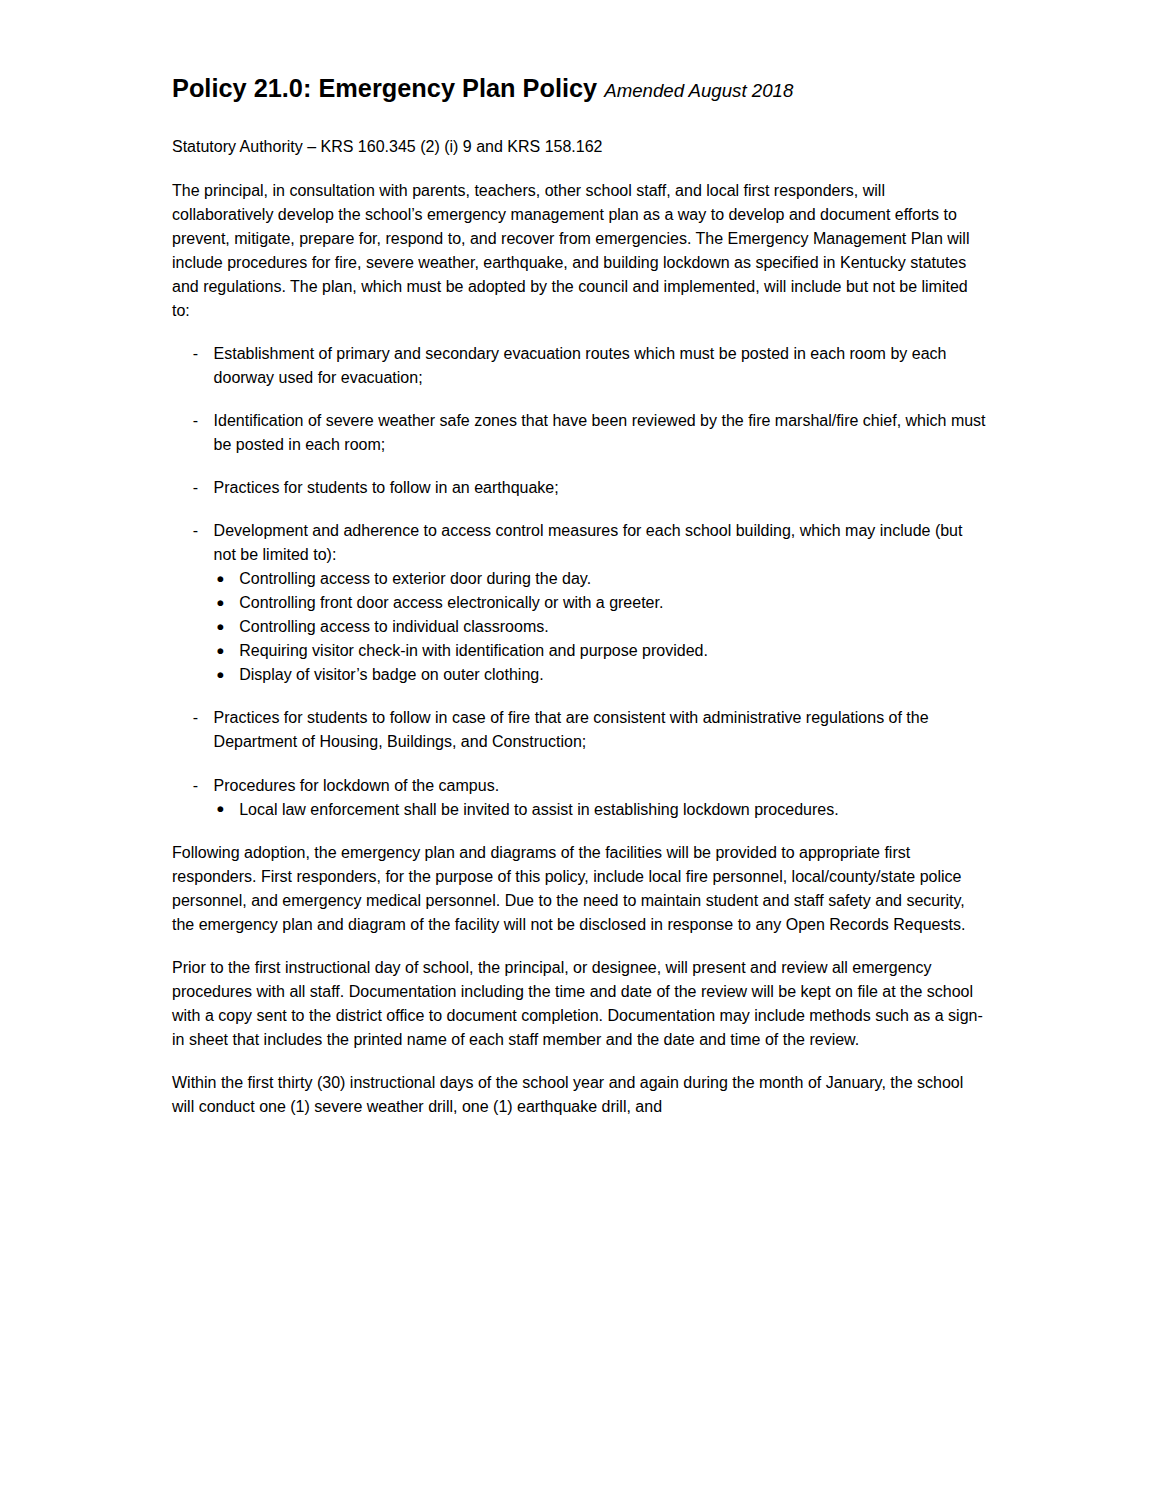Policy 21.0: Emergency Plan Policy Amended August 2018
Statutory Authority – KRS 160.345 (2) (i) 9 and KRS 158.162
The principal, in consultation with parents, teachers, other school staff, and local first responders, will collaboratively develop the school’s emergency management plan as a way to develop and document efforts to prevent, mitigate, prepare for, respond to, and recover from emergencies. The Emergency Management Plan will include procedures for fire, severe weather, earthquake, and building lockdown as specified in Kentucky statutes and regulations. The plan, which must be adopted by the council and implemented, will include but not be limited to:
Establishment of primary and secondary evacuation routes which must be posted in each room by each doorway used for evacuation;
Identification of severe weather safe zones that have been reviewed by the fire marshal/fire chief, which must be posted in each room;
Practices for students to follow in an earthquake;
Development and adherence to access control measures for each school building, which may include (but not be limited to):
Controlling access to exterior door during the day.
Controlling front door access electronically or with a greeter.
Controlling access to individual classrooms.
Requiring visitor check-in with identification and purpose provided.
Display of visitor’s badge on outer clothing.
Practices for students to follow in case of fire that are consistent with administrative regulations of the Department of Housing, Buildings, and Construction;
Procedures for lockdown of the campus.
Local law enforcement shall be invited to assist in establishing lockdown procedures.
Following adoption, the emergency plan and diagrams of the facilities will be provided to appropriate first responders. First responders, for the purpose of this policy, include local fire personnel, local/county/state police personnel, and emergency medical personnel. Due to the need to maintain student and staff safety and security, the emergency plan and diagram of the facility will not be disclosed in response to any Open Records Requests.
Prior to the first instructional day of school, the principal, or designee, will present and review all emergency procedures with all staff. Documentation including the time and date of the review will be kept on file at the school with a copy sent to the district office to document completion. Documentation may include methods such as a sign-in sheet that includes the printed name of each staff member and the date and time of the review.
Within the first thirty (30) instructional days of the school year and again during the month of January, the school will conduct one (1) severe weather drill, one (1) earthquake drill, and